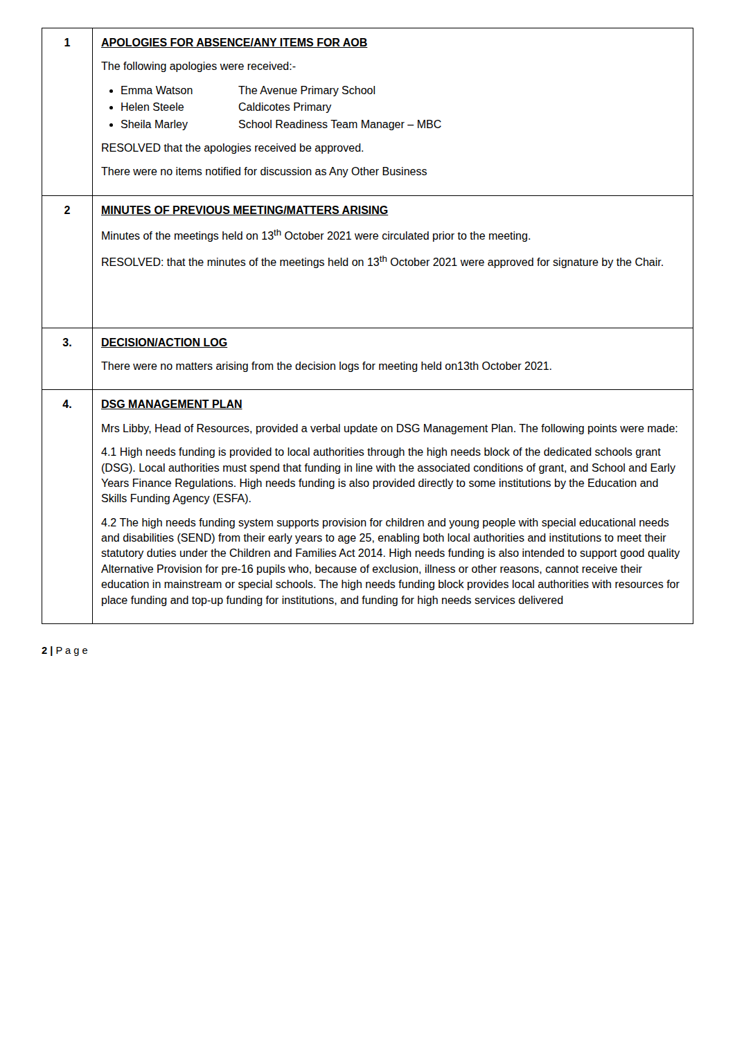| 1 | Apologies for Absence/Any Items for AOB The following apologies were received:- Emma Watson The Avenue Primary School Helen Steele Caldicotes Primary Sheila Marley School Readiness Team Manager – MBC RESOLVED that the apologies received be approved. There were no items notified for discussion as Any Other Business |
| 2 | Minutes of Previous Meeting/Matters Arising Minutes of the meetings held on 13 th October 2021 were circulated prior to the meeting. RESOLVED: that the minutes of the meetings held on 13 th October 2021 were approved for signature by the Chair. |
| 3. | Decision/Action Log There were no matters arising from the decision logs for meeting held on13th October 2021. |
| 4. | DSG Management Plan Mrs Libby, Head of Resources, provided a verbal update on DSG Management Plan. The following points were made: 4.1 High needs funding is provided to local authorities through the high needs block of the dedicated schools grant (DSG). Local authorities must spend that funding in line with the associated conditions of grant, and School and Early Years Finance Regulations. High needs funding is also provided directly to some institutions by the Education and Skills Funding Agency (ESFA). 4.2 The high needs funding system supports provision for children and young people with special educational needs and disabilities (SEND) from their early years to age 25, enabling both local authorities and institutions to meet their statutory duties under the Children and Families Act 2014. High needs funding is also intended to support good quality Alternative Provision for pre-16 pupils who, because of exclusion, illness or other reasons, cannot receive their education in mainstream or special schools. The high needs funding block provides local authorities with resources for place funding and top-up funding for institutions, and funding for high needs services delivered |
2 | P a g e